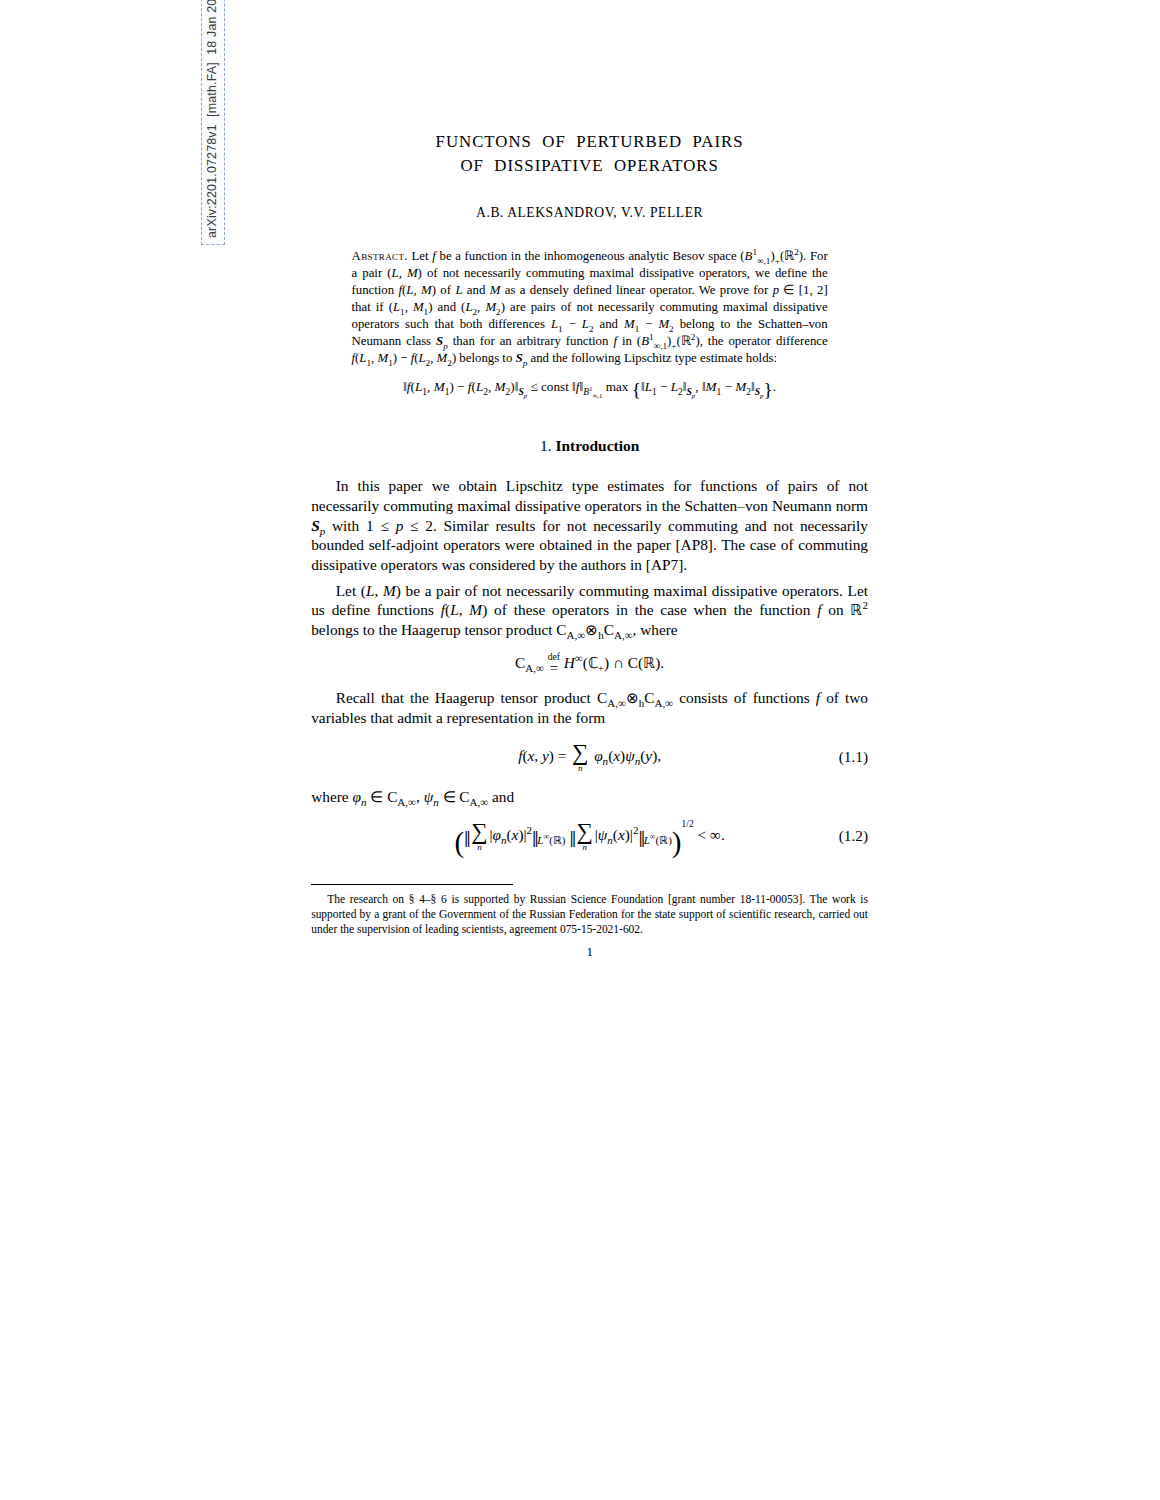arXiv:2201.07278v1 [math.FA] 18 Jan 2022
Functons of Perturbed Pairs
of Dissipative Operators
A.B. Aleksandrov, V.V. Peller
Abstract. Let f be a function in the inhomogeneous analytic Besov space (B1∞,1)+(ℝ2). For a pair (L, M) of not necessarily commuting maximal dissipative operators, we define the function f(L, M) of L and M as a densely defined linear operator. We prove for p ∈ [1, 2] that if (L1, M1) and (L2, M2) are pairs of not necessarily commuting maximal dissipative operators such that both differences L1 − L2 and M1 − M2 belong to the Schatten–von Neumann class Sp than for an arbitrary function f in (B1∞,1)+(ℝ2), the operator difference f(L1, M1) − f(L2, M2) belongs to Sp and the following Lipschitz type estimate holds:
‖f(L1, M1) − f(L2, M2)‖Sp ≤ const ‖f‖B1∞,1 max {‖L1 − L2‖Sp, ‖M1 − M2‖Sp}.
1. Introduction
In this paper we obtain Lipschitz type estimates for functions of pairs of not necessarily commuting maximal dissipative operators in the Schatten–von Neumann norm Sp with 1 ≤ p ≤ 2. Similar results for not necessarily commuting and not necessarily bounded self-adjoint operators were obtained in the paper [AP8]. The case of commuting dissipative operators was considered by the authors in [AP7].
Let (L, M) be a pair of not necessarily commuting maximal dissipative operators. Let us define functions f(L, M) of these operators in the case when the function f on ℝ2 belongs to the Haagerup tensor product CA,∞⊗hCA,∞, where
CA,∞ def= H∞(ℂ+) ∩ C(ℝ).
Recall that the Haagerup tensor product CA,∞⊗hCA,∞ consists of functions f of two variables that admit a representation in the form
f(x, y) = ∑n φn(x)ψn(y), (1.1)
where φn ∈ CA,∞, ψn ∈ CA,∞ and
(‖∑n|φn(x)|2‖L∞(ℝ) ‖∑n|ψn(x)|2‖L∞(ℝ))1/2 < ∞. (1.2)
The research on § 4–§ 6 is supported by Russian Science Foundation [grant number 18-11-00053]. The work is supported by a grant of the Government of the Russian Federation for the state support of scientific research, carried out under the supervision of leading scientists, agreement 075-15-2021-602.
1